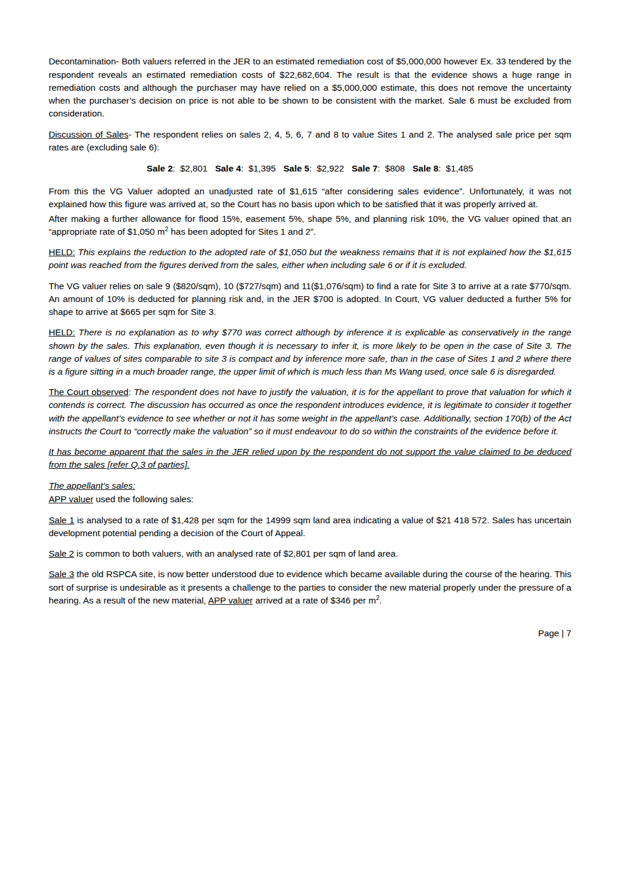Decontamination- Both valuers referred in the JER to an estimated remediation cost of $5,000,000 however Ex. 33 tendered by the respondent reveals an estimated remediation costs of $22,682,604. The result is that the evidence shows a huge range in remediation costs and although the purchaser may have relied on a $5,000,000 estimate, this does not remove the uncertainty when the purchaser’s decision on price is not able to be shown to be consistent with the market. Sale 6 must be excluded from consideration.
Discussion of Sales- The respondent relies on sales 2, 4, 5, 6, 7 and 8 to value Sites 1 and 2. The analysed sale price per sqm rates are (excluding sale 6):
Sale 2: $2,801 Sale 4: $1,395 Sale 5: $2,922 Sale 7: $808 Sale 8: $1,485
From this the VG Valuer adopted an unadjusted rate of $1,615 “after considering sales evidence”. Unfortunately, it was not explained how this figure was arrived at, so the Court has no basis upon which to be satisfied that it was properly arrived at.
After making a further allowance for flood 15%, easement 5%, shape 5%, and planning risk 10%, the VG valuer opined that an “appropriate rate of $1,050 m2 has been adopted for Sites 1 and 2”.
HELD: This explains the reduction to the adopted rate of $1,050 but the weakness remains that it is not explained how the $1,615 point was reached from the figures derived from the sales, either when including sale 6 or if it is excluded.
The VG valuer relies on sale 9 ($820/sqm), 10 ($727/sqm) and 11($1,076/sqm) to find a rate for Site 3 to arrive at a rate $770/sqm. An amount of 10% is deducted for planning risk and, in the JER $700 is adopted. In Court, VG valuer deducted a further 5% for shape to arrive at $665 per sqm for Site 3.
HELD: There is no explanation as to why $770 was correct although by inference it is explicable as conservatively in the range shown by the sales. This explanation, even though it is necessary to infer it, is more likely to be open in the case of Site 3. The range of values of sites comparable to site 3 is compact and by inference more safe, than in the case of Sites 1 and 2 where there is a figure sitting in a much broader range, the upper limit of which is much less than Ms Wang used, once sale 6 is disregarded.
The Court observed: The respondent does not have to justify the valuation, it is for the appellant to prove that valuation for which it contends is correct. The discussion has occurred as once the respondent introduces evidence, it is legitimate to consider it together with the appellant’s evidence to see whether or not it has some weight in the appellant’s case. Additionally, section 170(b) of the Act instructs the Court to “correctly make the valuation” so it must endeavour to do so within the constraints of the evidence before it.
It has become apparent that the sales in the JER relied upon by the respondent do not support the value claimed to be deduced from the sales [refer Q.3 of parties].
The appellant’s sales:
APP valuer used the following sales:
Sale 1 is analysed to a rate of $1,428 per sqm for the 14999 sqm land area indicating a value of $21 418 572. Sales has uncertain development potential pending a decision of the Court of Appeal.
Sale 2 is common to both valuers, with an analysed rate of $2,801 per sqm of land area.
Sale 3 the old RSPCA site, is now better understood due to evidence which became available during the course of the hearing. This sort of surprise is undesirable as it presents a challenge to the parties to consider the new material properly under the pressure of a hearing. As a result of the new material, APP valuer arrived at a rate of $346 per m2.
Page | 7